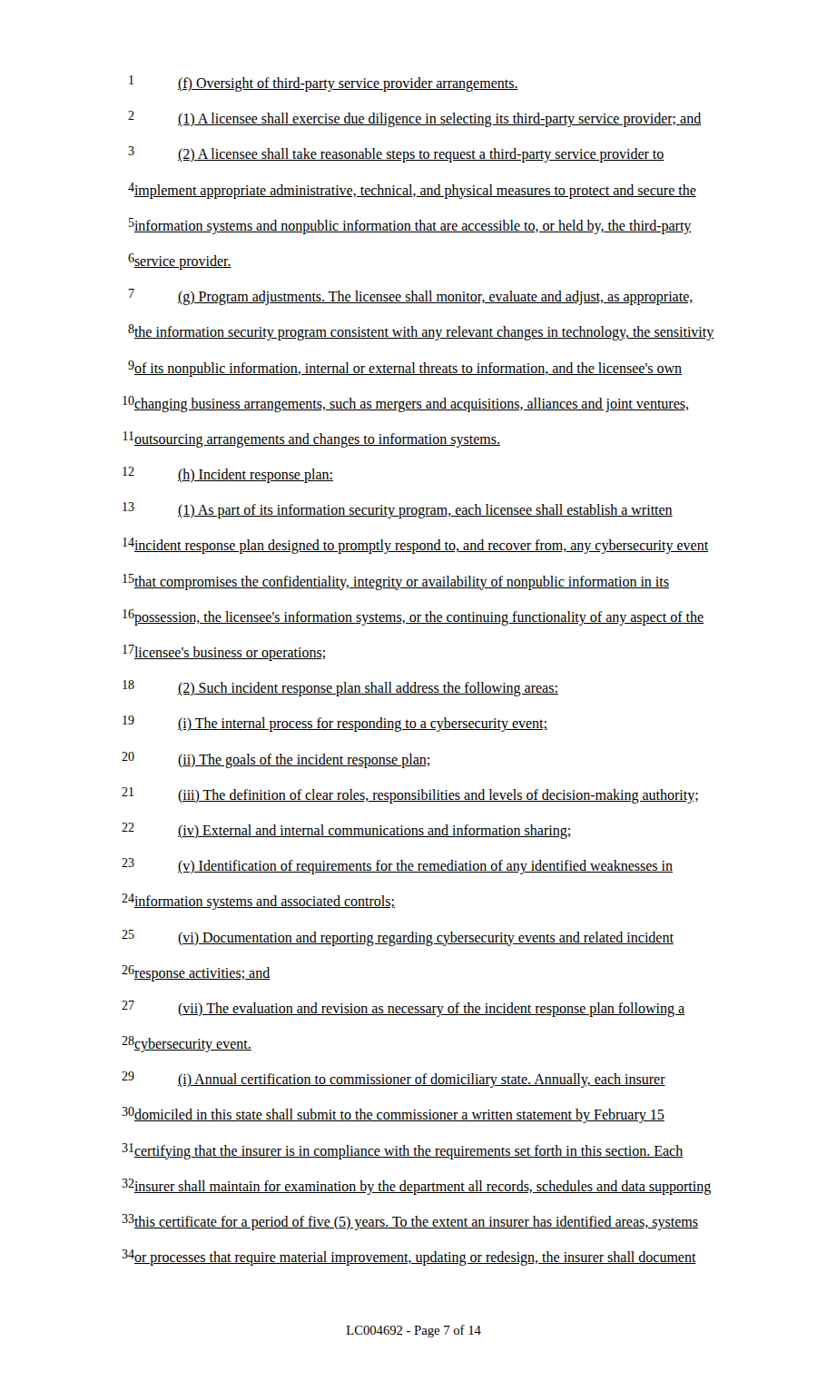| 1 | (f) Oversight of third-party service provider arrangements. |
| 2 | (1) A licensee shall exercise due diligence in selecting its third-party service provider; and |
| 3 | (2) A licensee shall take reasonable steps to request a third-party service provider to |
| 4 | implement appropriate administrative, technical, and physical measures to protect and secure the |
| 5 | information systems and nonpublic information that are accessible to, or held by, the third-party |
| 6 | service provider. |
| 7 | (g) Program adjustments. The licensee shall monitor, evaluate and adjust, as appropriate, |
| 8 | the information security program consistent with any relevant changes in technology, the sensitivity |
| 9 | of its nonpublic information, internal or external threats to information, and the licensee's own |
| 10 | changing business arrangements, such as mergers and acquisitions, alliances and joint ventures, |
| 11 | outsourcing arrangements and changes to information systems. |
| 12 | (h) Incident response plan: |
| 13 | (1) As part of its information security program, each licensee shall establish a written |
| 14 | incident response plan designed to promptly respond to, and recover from, any cybersecurity event |
| 15 | that compromises the confidentiality, integrity or availability of nonpublic information in its |
| 16 | possession, the licensee's information systems, or the continuing functionality of any aspect of the |
| 17 | licensee's business or operations; |
| 18 | (2) Such incident response plan shall address the following areas: |
| 19 | (i) The internal process for responding to a cybersecurity event; |
| 20 | (ii) The goals of the incident response plan; |
| 21 | (iii) The definition of clear roles, responsibilities and levels of decision-making authority; |
| 22 | (iv) External and internal communications and information sharing; |
| 23 | (v) Identification of requirements for the remediation of any identified weaknesses in |
| 24 | information systems and associated controls; |
| 25 | (vi) Documentation and reporting regarding cybersecurity events and related incident |
| 26 | response activities; and |
| 27 | (vii) The evaluation and revision as necessary of the incident response plan following a |
| 28 | cybersecurity event. |
| 29 | (i) Annual certification to commissioner of domiciliary state. Annually, each insurer |
| 30 | domiciled in this state shall submit to the commissioner a written statement by February 15 |
| 31 | certifying that the insurer is in compliance with the requirements set forth in this section. Each |
| 32 | insurer shall maintain for examination by the department all records, schedules and data supporting |
| 33 | this certificate for a period of five (5) years. To the extent an insurer has identified areas, systems |
| 34 | or processes that require material improvement, updating or redesign, the insurer shall document |
LC004692 - Page 7 of 14